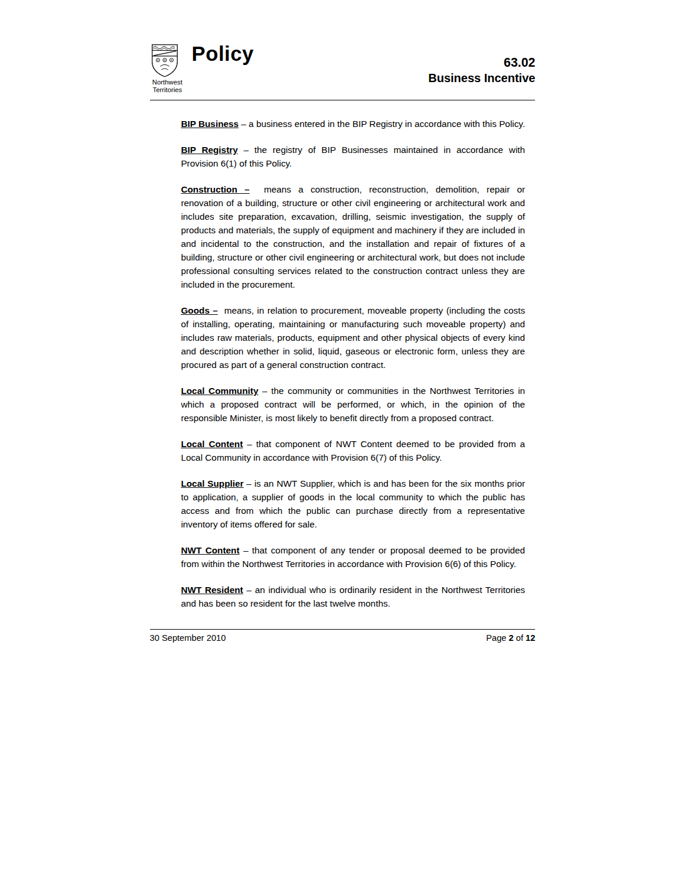Northwest
Territories
Policy
63.02
Business Incentive
BIP Business – a business entered in the BIP Registry in accordance with this Policy.
BIP Registry – the registry of BIP Businesses maintained in accordance with Provision 6(1) of this Policy.
Construction – means a construction, reconstruction, demolition, repair or renovation of a building, structure or other civil engineering or architectural work and includes site preparation, excavation, drilling, seismic investigation, the supply of products and materials, the supply of equipment and machinery if they are included in and incidental to the construction, and the installation and repair of fixtures of a building, structure or other civil engineering or architectural work, but does not include professional consulting services related to the construction contract unless they are included in the procurement.
Goods – means, in relation to procurement, moveable property (including the costs of installing, operating, maintaining or manufacturing such moveable property) and includes raw materials, products, equipment and other physical objects of every kind and description whether in solid, liquid, gaseous or electronic form, unless they are procured as part of a general construction contract.
Local Community – the community or communities in the Northwest Territories in which a proposed contract will be performed, or which, in the opinion of the responsible Minister, is most likely to benefit directly from a proposed contract.
Local Content – that component of NWT Content deemed to be provided from a Local Community in accordance with Provision 6(7) of this Policy.
Local Supplier – is an NWT Supplier, which is and has been for the six months prior to application, a supplier of goods in the local community to which the public has access and from which the public can purchase directly from a representative inventory of items offered for sale.
NWT Content – that component of any tender or proposal deemed to be provided from within the Northwest Territories in accordance with Provision 6(6) of this Policy.
NWT Resident – an individual who is ordinarily resident in the Northwest Territories and has been so resident for the last twelve months.
30 September 2010
Page 2 of 12